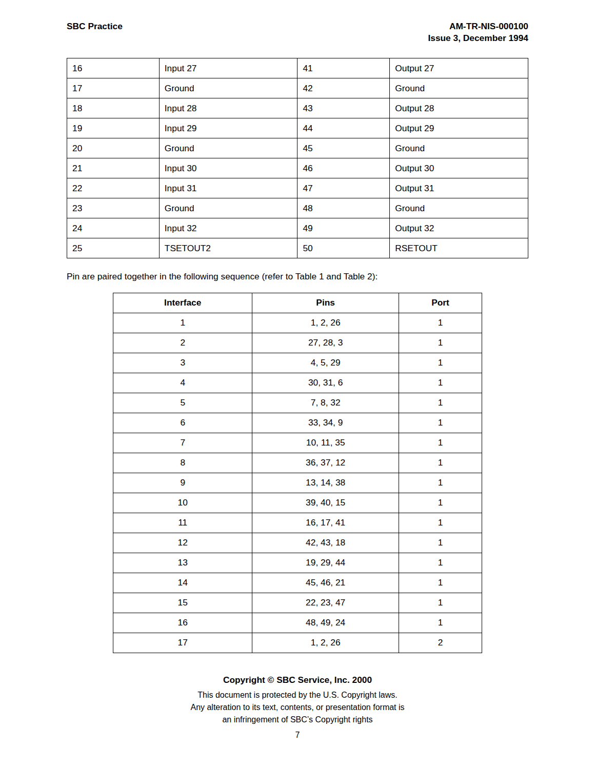SBC Practice
AM-TR-NIS-000100
Issue 3, December 1994
| 16 | Input 27 | 41 | Output 27 |
| 17 | Ground | 42 | Ground |
| 18 | Input 28 | 43 | Output 28 |
| 19 | Input 29 | 44 | Output 29 |
| 20 | Ground | 45 | Ground |
| 21 | Input 30 | 46 | Output 30 |
| 22 | Input 31 | 47 | Output 31 |
| 23 | Ground | 48 | Ground |
| 24 | Input 32 | 49 | Output 32 |
| 25 | TSETOUT2 | 50 | RSETOUT |
Pin are paired together in the following sequence (refer to Table 1 and Table 2):
| Interface | Pins | Port |
| --- | --- | --- |
| 1 | 1, 2, 26 | 1 |
| 2 | 27, 28, 3 | 1 |
| 3 | 4, 5, 29 | 1 |
| 4 | 30, 31, 6 | 1 |
| 5 | 7, 8, 32 | 1 |
| 6 | 33, 34, 9 | 1 |
| 7 | 10, 11, 35 | 1 |
| 8 | 36, 37, 12 | 1 |
| 9 | 13, 14, 38 | 1 |
| 10 | 39, 40, 15 | 1 |
| 11 | 16, 17, 41 | 1 |
| 12 | 42, 43, 18 | 1 |
| 13 | 19, 29, 44 | 1 |
| 14 | 45, 46, 21 | 1 |
| 15 | 22, 23, 47 | 1 |
| 16 | 48, 49, 24 | 1 |
| 17 | 1, 2, 26 | 2 |
Copyright © SBC Service, Inc. 2000
This document is protected by the U.S. Copyright laws.
Any alteration to its text, contents, or presentation format is
an infringement of SBC’s Copyright rights
7